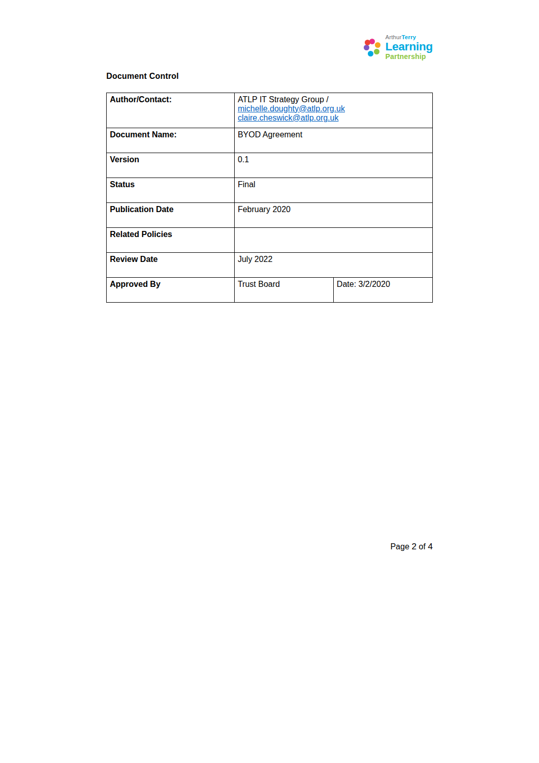ArthurTerry
Learning
Partnership
Document Control
| Author/Contact: | ATLP IT Strategy Group / michelle.doughty@atlp.org.uk claire.cheswick@atlp.org.uk |
| Document Name: | BYOD Agreement |
| Version | 0.1 |
| Status | Final |
| Publication Date | February 2020 |
| Related Policies | |
| Review Date | July 2022 |
| Approved By | Trust Board | Date: 3/2/2020 |
Page 2 of 4